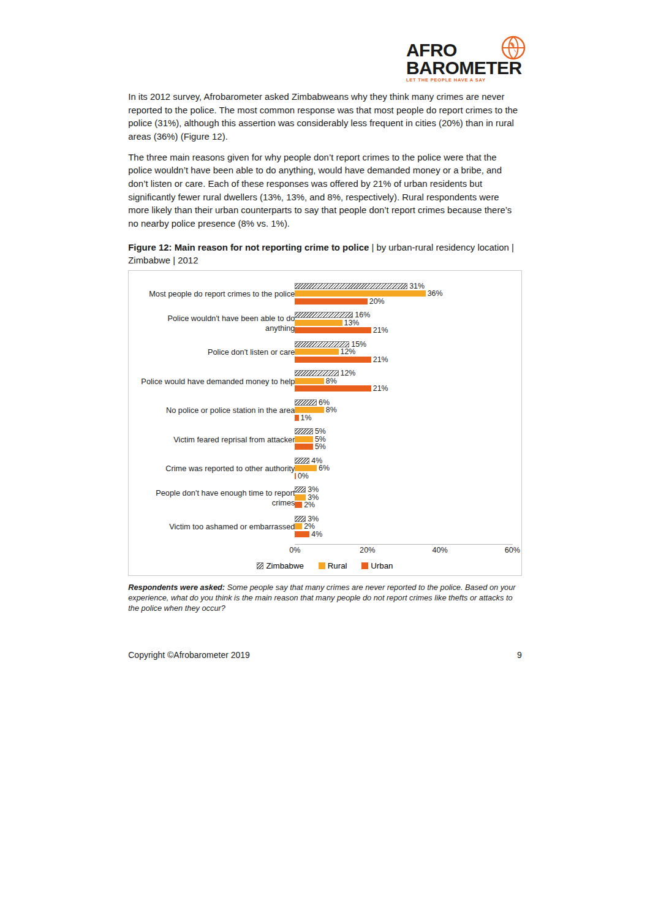AFRO BAROMETER
LET THE PEOPLE HAVE A SAY
In its 2012 survey, Afrobarometer asked Zimbabweans why they think many crimes are never reported to the police. The most common response was that most people do report crimes to the police (31%), although this assertion was considerably less frequent in cities (20%) than in rural areas (36%) (Figure 12).
The three main reasons given for why people don’t report crimes to the police were that the police wouldn’t have been able to do anything, would have demanded money or a bribe, and don’t listen or care. Each of these responses was offered by 21% of urban residents but significantly fewer rural dwellers (13%, 13%, and 8%, respectively). Rural respondents were more likely than their urban counterparts to say that people don’t report crimes because there’s no nearby police presence (8% vs. 1%).
Figure 12: Main reason for not reporting crime to police | by urban-rural residency location | Zimbabwe | 2012
| Most people do report crimes to the police | 31% 36% 20% |
| Police wouldn't have been able to do anything | 16% 13% 21% |
| Police don't listen or care | 15% 12% 21% |
| Police would have demanded money to help | 12% 8% 21% |
| No police or police station in the area | 6% 8% 1% |
| Victim feared reprisal from attacker | 5% 5% 5% |
| Crime was reported to other authority | 4% 6% 0% |
| People don't have enough time to report crimes | 3% 3% 2% |
| Victim too ashamed or embarrassed | 3% 2% 4% |
| | 0% 20% 40% 60% |
Zimbabwe Rural Urban
Respondents were asked: Some people say that many crimes are never reported to the police. Based on your experience, what do you think is the main reason that many people do not report crimes like thefts or attacks to the police when they occur?
Copyright ©Afrobarometer 2019 9